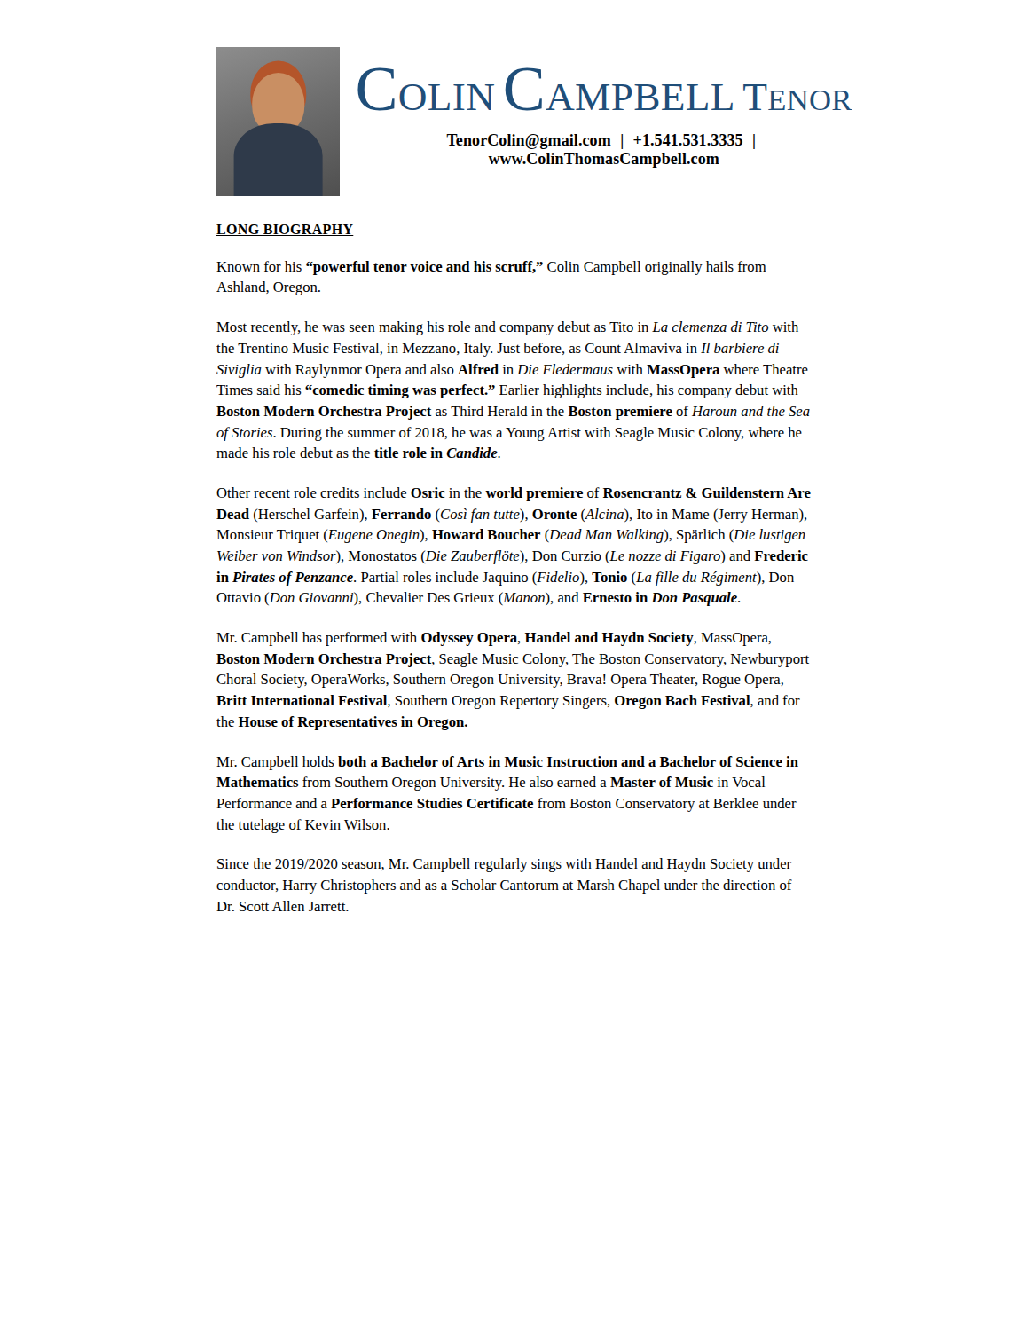COLIN CAMPBELL TENOR
TenorColin@gmail.com | +1.541.531.3335 | www.ColinThomasCampbell.com
LONG BIOGRAPHY
Known for his “powerful tenor voice and his scruff,” Colin Campbell originally hails from Ashland, Oregon.
Most recently, he was seen making his role and company debut as Tito in La clemenza di Tito with the Trentino Music Festival, in Mezzano, Italy. Just before, as Count Almaviva in Il barbiere di Siviglia with Raylynmor Opera and also Alfred in Die Fledermaus with MassOpera where Theatre Times said his “comedic timing was perfect.” Earlier highlights include, his company debut with Boston Modern Orchestra Project as Third Herald in the Boston premiere of Haroun and the Sea of Stories. During the summer of 2018, he was a Young Artist with Seagle Music Colony, where he made his role debut as the title role in Candide.
Other recent role credits include Osric in the world premiere of Rosencrantz & Guildenstern Are Dead (Herschel Garfein), Ferrando (Così fan tutte), Oronte (Alcina), Ito in Mame (Jerry Herman), Monsieur Triquet (Eugene Onegin), Howard Boucher (Dead Man Walking), Spärlich (Die lustigen Weiber von Windsor), Monostatos (Die Zauberflöte), Don Curzio (Le nozze di Figaro) and Frederic in Pirates of Penzance. Partial roles include Jaquino (Fidelio), Tonio (La fille du Régiment), Don Ottavio (Don Giovanni), Chevalier Des Grieux (Manon), and Ernesto in Don Pasquale.
Mr. Campbell has performed with Odyssey Opera, Handel and Haydn Society, MassOpera, Boston Modern Orchestra Project, Seagle Music Colony, The Boston Conservatory, Newburyport Choral Society, OperaWorks, Southern Oregon University, Brava! Opera Theater, Rogue Opera, Britt International Festival, Southern Oregon Repertory Singers, Oregon Bach Festival, and for the House of Representatives in Oregon.
Mr. Campbell holds both a Bachelor of Arts in Music Instruction and a Bachelor of Science in Mathematics from Southern Oregon University. He also earned a Master of Music in Vocal Performance and a Performance Studies Certificate from Boston Conservatory at Berklee under the tutelage of Kevin Wilson.
Since the 2019/2020 season, Mr. Campbell regularly sings with Handel and Haydn Society under conductor, Harry Christophers and as a Scholar Cantorum at Marsh Chapel under the direction of Dr. Scott Allen Jarrett.